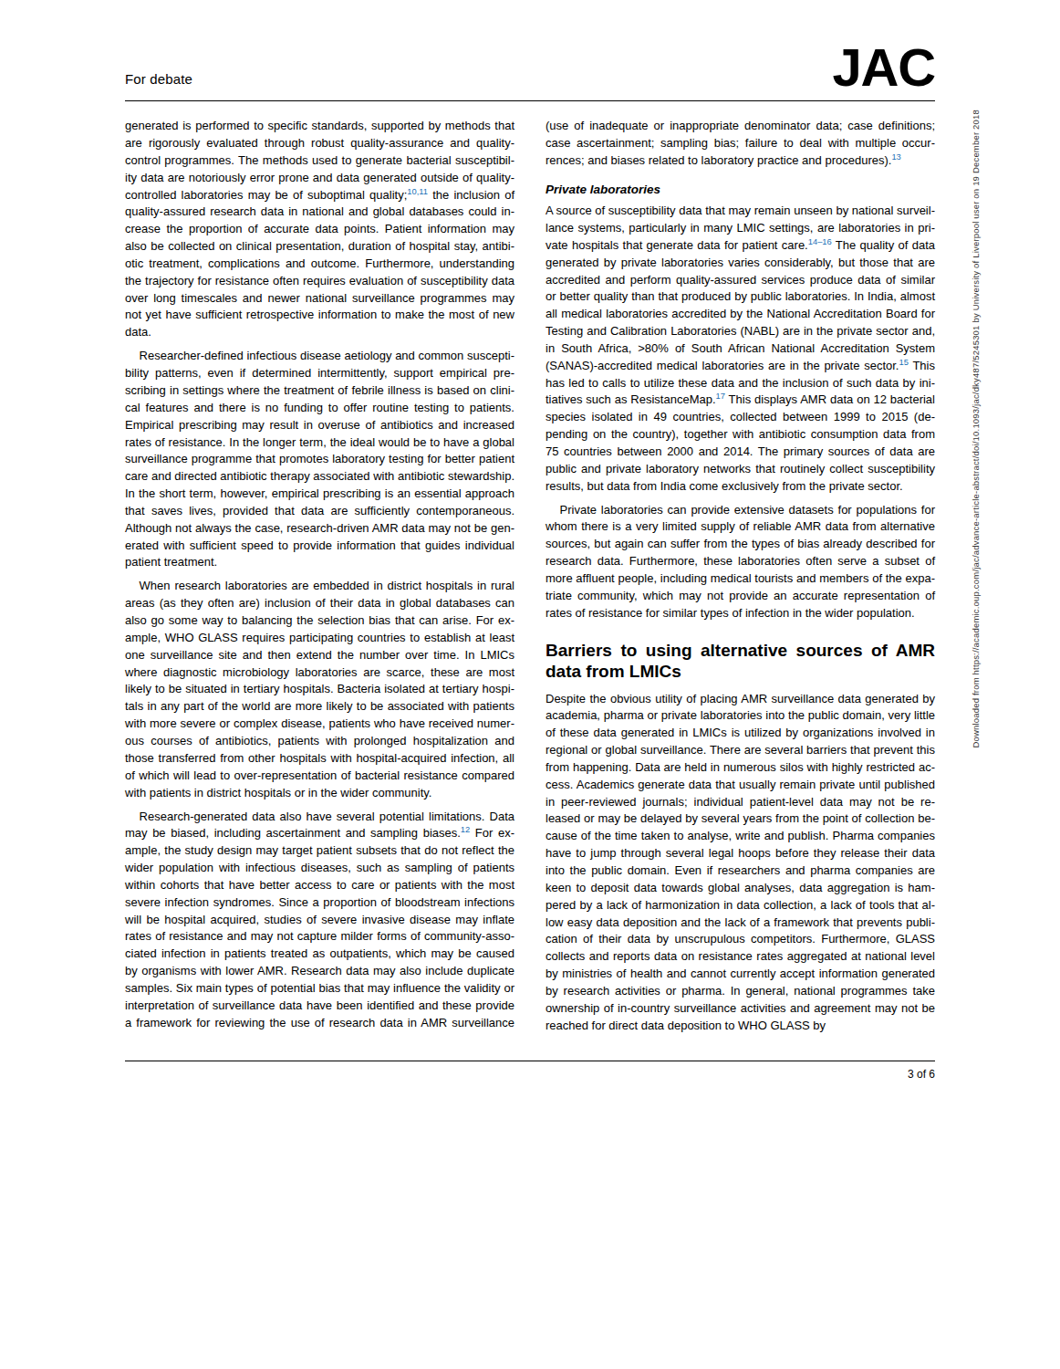Downloaded from https://academic.oup.com/jac/advance-article-abstract/doi/10.1093/jac/dky487/5245301 by University of Liverpool user on 19 December 2018
For debate
JAC
generated is performed to specific standards, supported by methods that are rigorously evaluated through robust quality-assurance and quality-control programmes. The methods used to generate bacterial susceptibility data are notoriously error prone and data generated outside of quality-controlled laboratories may be of suboptimal quality;10,11 the inclusion of quality-assured research data in national and global databases could increase the proportion of accurate data points. Patient information may also be collected on clinical presentation, duration of hospital stay, antibiotic treatment, complications and outcome. Furthermore, understanding the trajectory for resistance often requires evaluation of susceptibility data over long timescales and newer national surveillance programmes may not yet have sufficient retrospective information to make the most of new data.
Researcher-defined infectious disease aetiology and common susceptibility patterns, even if determined intermittently, support empirical prescribing in settings where the treatment of febrile illness is based on clinical features and there is no funding to offer routine testing to patients. Empirical prescribing may result in overuse of antibiotics and increased rates of resistance. In the longer term, the ideal would be to have a global surveillance programme that promotes laboratory testing for better patient care and directed antibiotic therapy associated with antibiotic stewardship. In the short term, however, empirical prescribing is an essential approach that saves lives, provided that data are sufficiently contemporaneous. Although not always the case, research-driven AMR data may not be generated with sufficient speed to provide information that guides individual patient treatment.
When research laboratories are embedded in district hospitals in rural areas (as they often are) inclusion of their data in global databases can also go some way to balancing the selection bias that can arise. For example, WHO GLASS requires participating countries to establish at least one surveillance site and then extend the number over time. In LMICs where diagnostic microbiology laboratories are scarce, these are most likely to be situated in tertiary hospitals. Bacteria isolated at tertiary hospitals in any part of the world are more likely to be associated with patients with more severe or complex disease, patients who have received numerous courses of antibiotics, patients with prolonged hospitalization and those transferred from other hospitals with hospital-acquired infection, all of which will lead to over-representation of bacterial resistance compared with patients in district hospitals or in the wider community.
Research-generated data also have several potential limitations. Data may be biased, including ascertainment and sampling biases.12 For example, the study design may target patient subsets that do not reflect the wider population with infectious diseases, such as sampling of patients within cohorts that have better access to care or patients with the most severe infection syndromes. Since a proportion of bloodstream infections will be hospital acquired, studies of severe invasive disease may inflate rates of resistance and may not capture milder forms of community-associated infection in patients treated as outpatients, which may be caused by organisms with lower AMR. Research data may also include duplicate samples. Six main types of potential bias that may influence the validity or interpretation of surveillance data have been identified and these provide a framework for reviewing the use of research data in AMR surveillance (use of inadequate or inappropriate denominator data; case definitions; case ascertainment; sampling bias; failure to deal with multiple occurrences; and biases related to laboratory practice and procedures).13
Private laboratories
A source of susceptibility data that may remain unseen by national surveillance systems, particularly in many LMIC settings, are laboratories in private hospitals that generate data for patient care.14–16 The quality of data generated by private laboratories varies considerably, but those that are accredited and perform quality-assured services produce data of similar or better quality than that produced by public laboratories. In India, almost all medical laboratories accredited by the National Accreditation Board for Testing and Calibration Laboratories (NABL) are in the private sector and, in South Africa, >80% of South African National Accreditation System (SANAS)-accredited medical laboratories are in the private sector.15 This has led to calls to utilize these data and the inclusion of such data by initiatives such as ResistanceMap.17 This displays AMR data on 12 bacterial species isolated in 49 countries, collected between 1999 to 2015 (depending on the country), together with antibiotic consumption data from 75 countries between 2000 and 2014. The primary sources of data are public and private laboratory networks that routinely collect susceptibility results, but data from India come exclusively from the private sector.
Private laboratories can provide extensive datasets for populations for whom there is a very limited supply of reliable AMR data from alternative sources, but again can suffer from the types of bias already described for research data. Furthermore, these laboratories often serve a subset of more affluent people, including medical tourists and members of the expatriate community, which may not provide an accurate representation of rates of resistance for similar types of infection in the wider population.
Barriers to using alternative sources of AMR data from LMICs
Despite the obvious utility of placing AMR surveillance data generated by academia, pharma or private laboratories into the public domain, very little of these data generated in LMICs is utilized by organizations involved in regional or global surveillance. There are several barriers that prevent this from happening. Data are held in numerous silos with highly restricted access. Academics generate data that usually remain private until published in peer-reviewed journals; individual patient-level data may not be released or may be delayed by several years from the point of collection because of the time taken to analyse, write and publish. Pharma companies have to jump through several legal hoops before they release their data into the public domain. Even if researchers and pharma companies are keen to deposit data towards global analyses, data aggregation is hampered by a lack of harmonization in data collection, a lack of tools that allow easy data deposition and the lack of a framework that prevents publication of their data by unscrupulous competitors. Furthermore, GLASS collects and reports data on resistance rates aggregated at national level by ministries of health and cannot currently accept information generated by research activities or pharma. In general, national programmes take ownership of in-country surveillance activities and agreement may not be reached for direct data deposition to WHO GLASS by
3 of 6